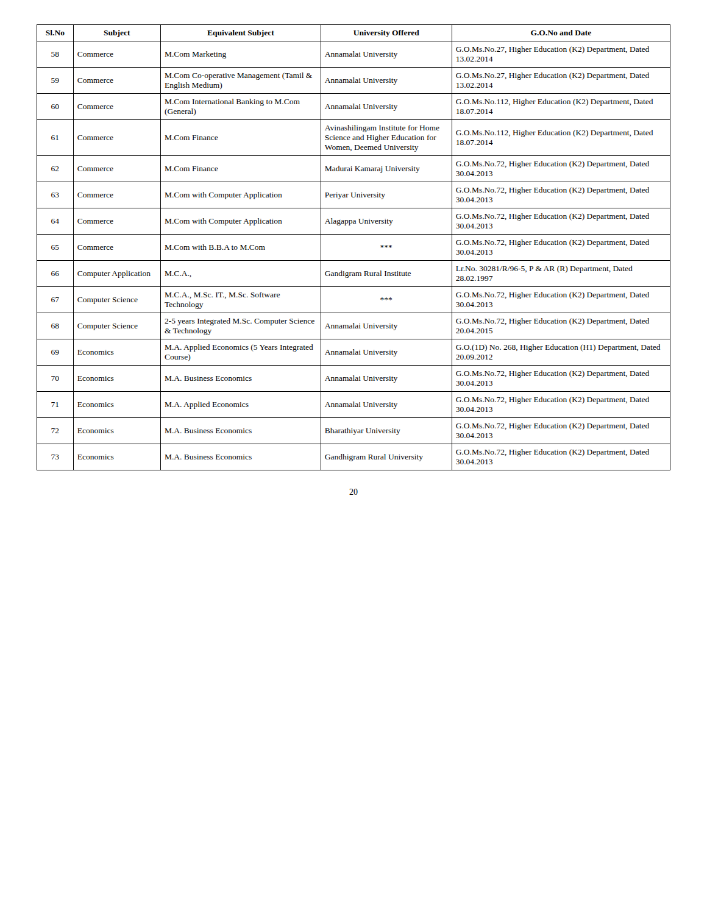| Sl.No | Subject | Equivalent Subject | University Offered | G.O.No and Date |
| --- | --- | --- | --- | --- |
| 58 | Commerce | M.Com Marketing | Annamalai University | G.O.Ms.No.27, Higher Education (K2) Department, Dated 13.02.2014 |
| 59 | Commerce | M.Com Co-operative Management (Tamil & English Medium) | Annamalai University | G.O.Ms.No.27, Higher Education (K2) Department, Dated 13.02.2014 |
| 60 | Commerce | M.Com International Banking to M.Com (General) | Annamalai University | G.O.Ms.No.112, Higher Education (K2) Department, Dated 18.07.2014 |
| 61 | Commerce | M.Com Finance | Avinashilingam Institute for Home Science and Higher Education for Women, Deemed University | G.O.Ms.No.112, Higher Education (K2) Department, Dated 18.07.2014 |
| 62 | Commerce | M.Com Finance | Madurai Kamaraj University | G.O.Ms.No.72, Higher Education (K2) Department, Dated 30.04.2013 |
| 63 | Commerce | M.Com with Computer Application | Periyar University | G.O.Ms.No.72, Higher Education (K2) Department, Dated 30.04.2013 |
| 64 | Commerce | M.Com with Computer Application | Alagappa University | G.O.Ms.No.72, Higher Education (K2) Department, Dated 30.04.2013 |
| 65 | Commerce | M.Com with B.B.A to M.Com | *** | G.O.Ms.No.72, Higher Education (K2) Department, Dated 30.04.2013 |
| 66 | Computer Application | M.C.A., | Gandigram Rural Institute | Lr.No. 30281/R/96-5, P & AR (R) Department, Dated 28.02.1997 |
| 67 | Computer Science | M.C.A., M.Sc. IT., M.Sc. Software Technology | *** | G.O.Ms.No.72, Higher Education (K2) Department, Dated 30.04.2013 |
| 68 | Computer Science | 2-5 years Integrated M.Sc. Computer Science & Technology | Annamalai University | G.O.Ms.No.72, Higher Education (K2) Department, Dated 20.04.2015 |
| 69 | Economics | M.A. Applied Economics (5 Years Integrated Course) | Annamalai University | G.O.(1D) No. 268, Higher Education (H1) Department, Dated 20.09.2012 |
| 70 | Economics | M.A. Business Economics | Annamalai University | G.O.Ms.No.72, Higher Education (K2) Department, Dated 30.04.2013 |
| 71 | Economics | M.A. Applied Economics | Annamalai University | G.O.Ms.No.72, Higher Education (K2) Department, Dated 30.04.2013 |
| 72 | Economics | M.A. Business Economics | Bharathiyar University | G.O.Ms.No.72, Higher Education (K2) Department, Dated 30.04.2013 |
| 73 | Economics | M.A. Business Economics | Gandhigram Rural University | G.O.Ms.No.72, Higher Education (K2) Department, Dated 30.04.2013 |
20